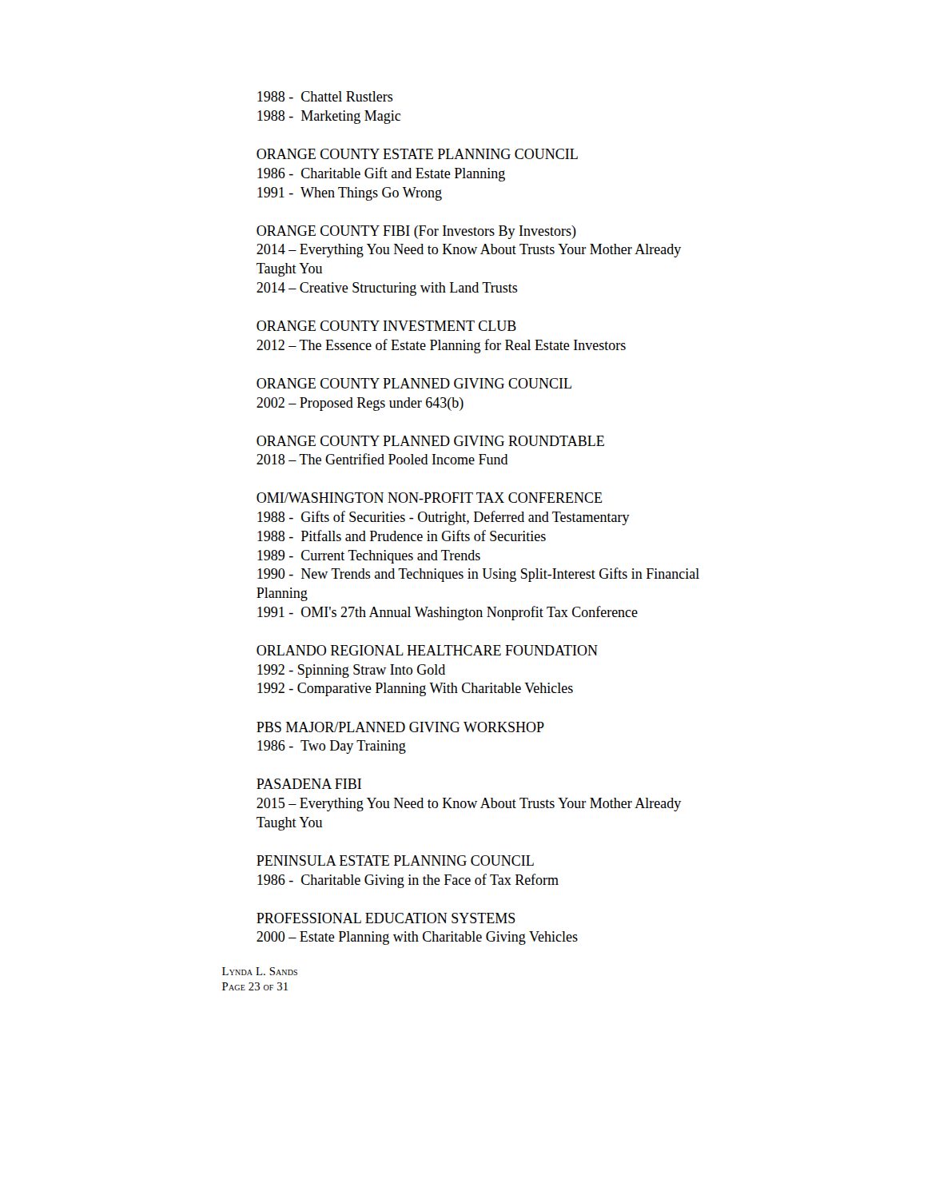1988 - Chattel Rustlers
1988 - Marketing Magic
ORANGE COUNTY ESTATE PLANNING COUNCIL
1986 - Charitable Gift and Estate Planning
1991 - When Things Go Wrong
ORANGE COUNTY FIBI (For Investors By Investors)
2014 – Everything You Need to Know About Trusts Your Mother Already Taught You
2014 – Creative Structuring with Land Trusts
ORANGE COUNTY INVESTMENT CLUB
2012 – The Essence of Estate Planning for Real Estate Investors
ORANGE COUNTY PLANNED GIVING COUNCIL
2002 – Proposed Regs under 643(b)
ORANGE COUNTY PLANNED GIVING ROUNDTABLE
2018 – The Gentrified Pooled Income Fund
OMI/WASHINGTON NON-PROFIT TAX CONFERENCE
1988 - Gifts of Securities - Outright, Deferred and Testamentary
1988 - Pitfalls and Prudence in Gifts of Securities
1989 - Current Techniques and Trends
1990 - New Trends and Techniques in Using Split-Interest Gifts in Financial Planning
1991 - OMI's 27th Annual Washington Nonprofit Tax Conference
ORLANDO REGIONAL HEALTHCARE FOUNDATION
1992 - Spinning Straw Into Gold
1992 - Comparative Planning With Charitable Vehicles
PBS MAJOR/PLANNED GIVING WORKSHOP
1986 - Two Day Training
PASADENA FIBI
2015 – Everything You Need to Know About Trusts Your Mother Already Taught You
PENINSULA ESTATE PLANNING COUNCIL
1986 - Charitable Giving in the Face of Tax Reform
PROFESSIONAL EDUCATION SYSTEMS
2000 – Estate Planning with Charitable Giving Vehicles
Lynda L. Sands
Page 23 of 31